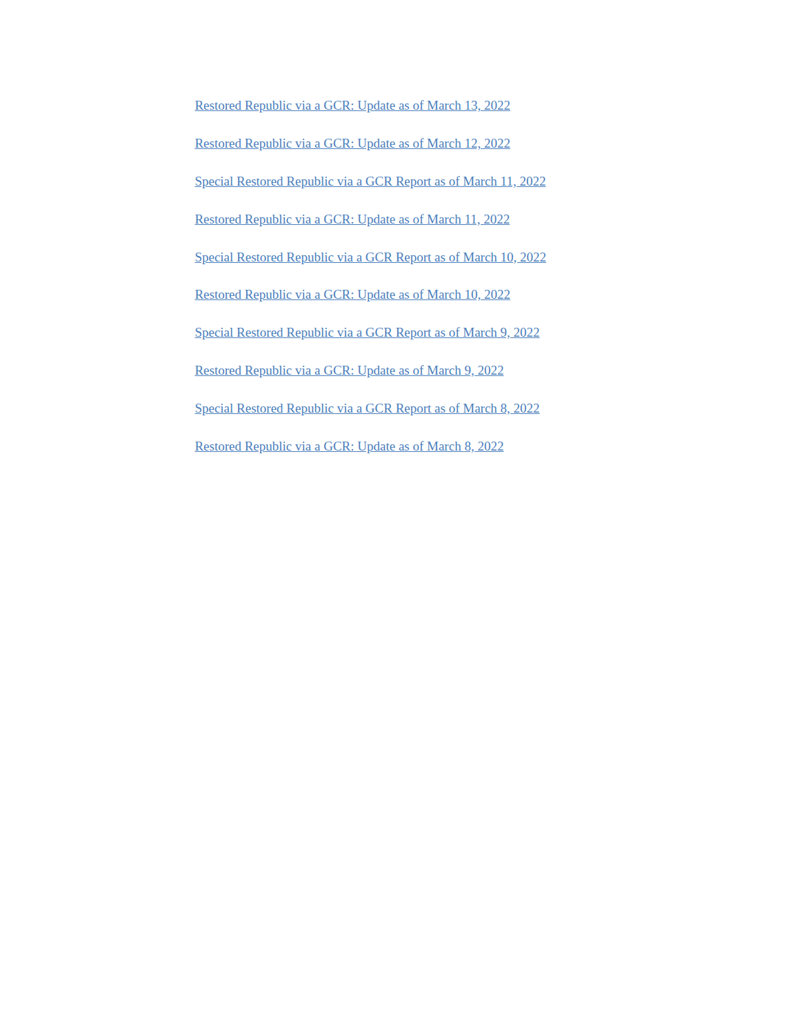Restored Republic via a GCR: Update as of March 13, 2022
Restored Republic via a GCR: Update as of March 12, 2022
Special Restored Republic via a GCR Report as of March 11, 2022
Restored Republic via a GCR: Update as of March 11, 2022
Special Restored Republic via a GCR Report as of March 10, 2022
Restored Republic via a GCR: Update as of March 10, 2022
Special Restored Republic via a GCR Report as of March 9, 2022
Restored Republic via a GCR: Update as of March 9, 2022
Special Restored Republic via a GCR Report as of March 8, 2022
Restored Republic via a GCR: Update as of March 8, 2022